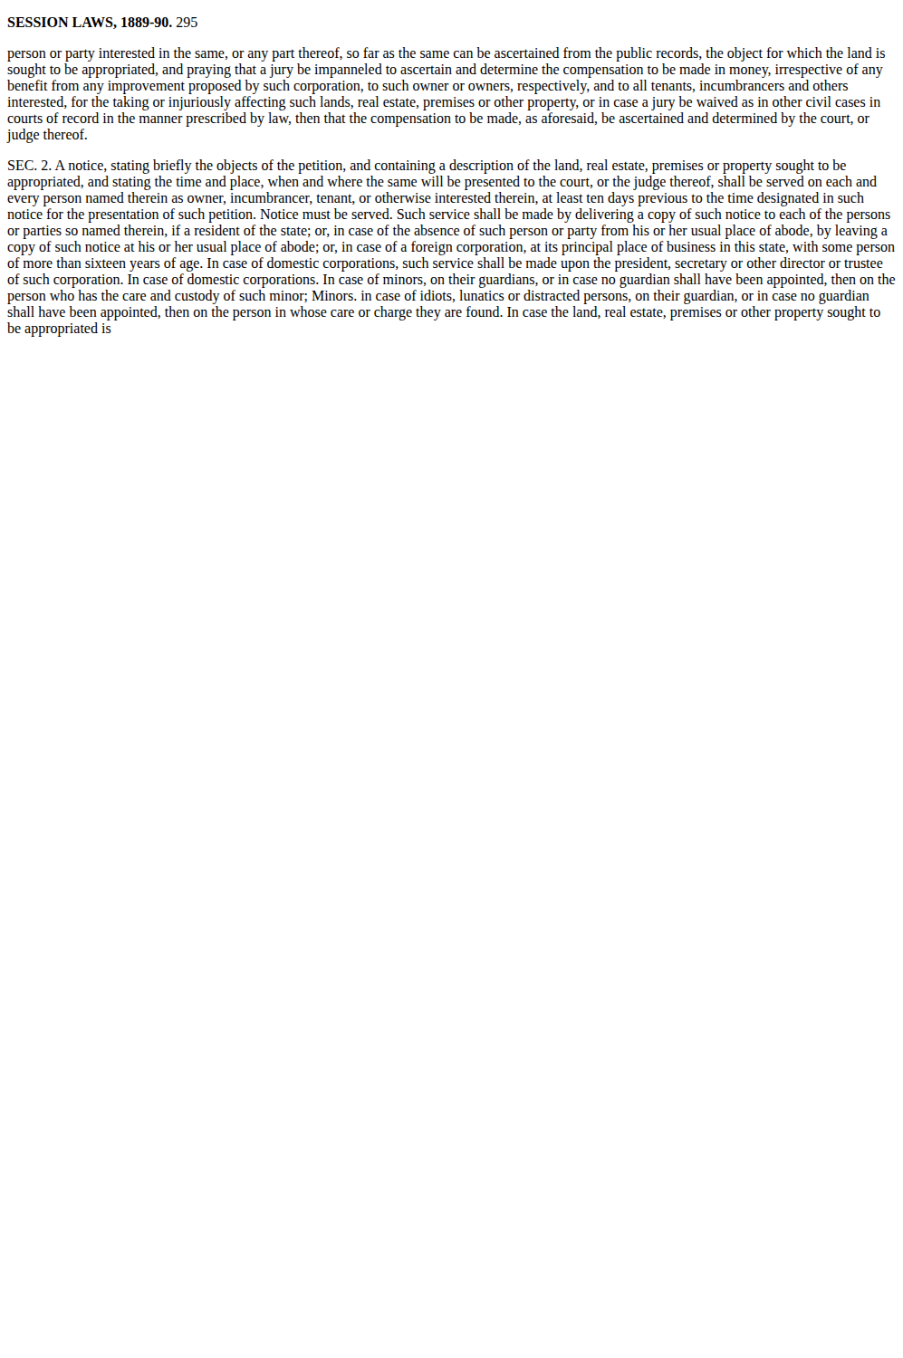SESSION LAWS, 1889-90. 295
person or party interested in the same, or any part thereof, so far as the same can be ascertained from the public records, the object for which the land is sought to be appropriated, and praying that a jury be impanneled to ascertain and determine the compensation to be made in money, irrespective of any benefit from any improvement proposed by such corporation, to such owner or owners, respectively, and to all tenants, incumbrancers and others interested, for the taking or injuriously affecting such lands, real estate, premises or other property, or in case a jury be waived as in other civil cases in courts of record in the manner prescribed by law, then that the compensation to be made, as aforesaid, be ascertained and determined by the court, or judge thereof.
SEC. 2. A notice, stating briefly the objects of the petition, and containing a description of the land, real estate, premises or property sought to be appropriated, and stating the time and place, when and where the same will be presented to the court, or the judge thereof, shall be served on each and every person named therein as owner, incumbrancer, tenant, or otherwise interested therein, at least ten days previous to the time designated in such notice for the presentation of such petition. Notice must be served. Such service shall be made by delivering a copy of such notice to each of the persons or parties so named therein, if a resident of the state; or, in case of the absence of such person or party from his or her usual place of abode, by leaving a copy of such notice at his or her usual place of abode; or, in case of a foreign corporation, at its principal place of business in this state, with some person of more than sixteen years of age. In case of domestic corporations, such service shall be made upon the president, secretary or other director or trustee of such corporation. In case of domestic corporations. In case of minors, on their guardians, or in case no guardian shall have been appointed, then on the person who has the care and custody of such minor; Minors. in case of idiots, lunatics or distracted persons, on their guardian, or in case no guardian shall have been appointed, then on the person in whose care or charge they are found. In case the land, real estate, premises or other property sought to be appropriated is